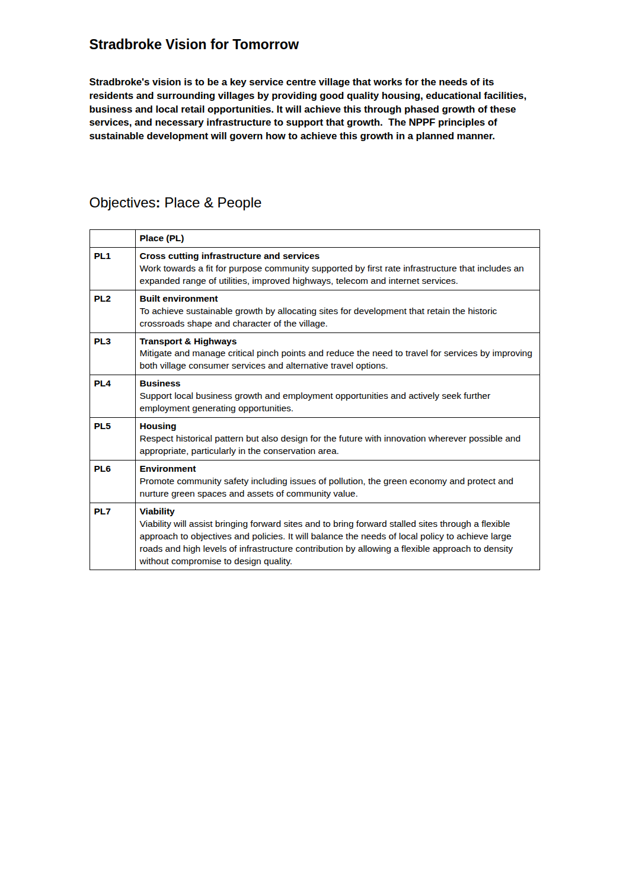Stradbroke Vision for Tomorrow
Stradbroke's vision is to be a key service centre village that works for the needs of its residents and surrounding villages by providing good quality housing, educational facilities, business and local retail opportunities. It will achieve this through phased growth of these services, and necessary infrastructure to support that growth. The NPPF principles of sustainable development will govern how to achieve this growth in a planned manner.
Objectives: Place & People
| | Place (PL) |
| PL1 | Cross cutting infrastructure and services Work towards a fit for purpose community supported by first rate infrastructure that includes an expanded range of utilities, improved highways, telecom and internet services. |
| PL2 | Built environment To achieve sustainable growth by allocating sites for development that retain the historic crossroads shape and character of the village. |
| PL3 | Transport & Highways Mitigate and manage critical pinch points and reduce the need to travel for services by improving both village consumer services and alternative travel options. |
| PL4 | Business Support local business growth and employment opportunities and actively seek further employment generating opportunities. |
| PL5 | Housing Respect historical pattern but also design for the future with innovation wherever possible and appropriate, particularly in the conservation area. |
| PL6 | Environment Promote community safety including issues of pollution, the green economy and protect and nurture green spaces and assets of community value. |
| PL7 | Viability Viability will assist bringing forward sites and to bring forward stalled sites through a flexible approach to objectives and policies. It will balance the needs of local policy to achieve large roads and high levels of infrastructure contribution by allowing a flexible approach to density without compromise to design quality. |